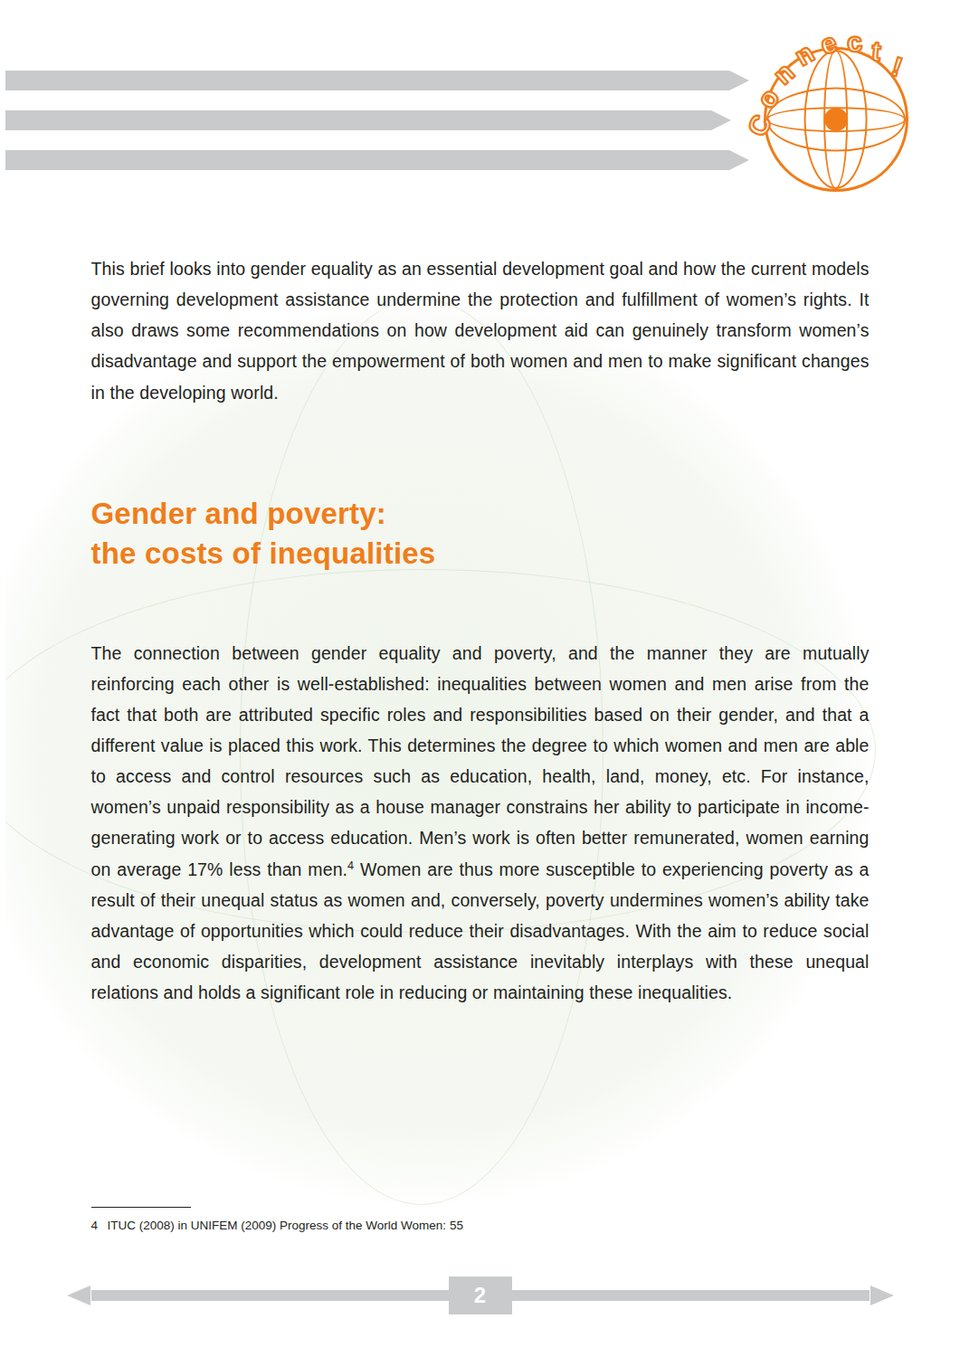C o n n e c t !
This brief looks into gender equality as an essential development goal and how the current models governing development assistance undermine the protection and fulfillment of women’s rights. It also draws some recommendations on how development aid can genuinely transform women’s disadvantage and support the empowerment of both women and men to make significant changes in the developing world.
Gender and poverty:
the costs of inequalities
The connection between gender equality and poverty, and the manner they are mutually reinforcing each other is well-established: inequalities between women and men arise from the fact that both are attributed specific roles and responsibilities based on their gender, and that a different value is placed this work. This determines the degree to which women and men are able to access and control resources such as education, health, land, money, etc. For instance, women’s unpaid responsibility as a house manager constrains her ability to participate in income-generating work or to access education. Men’s work is often better remunerated, women earning on average 17% less than men.4 Women are thus more susceptible to experiencing poverty as a result of their unequal status as women and, conversely, poverty undermines women’s ability take advantage of opportunities which could reduce their disadvantages. With the aim to reduce social and economic disparities, development assistance inevitably interplays with these unequal relations and holds a significant role in reducing or maintaining these inequalities.
4 ITUC (2008) in UNIFEM (2009) Progress of the World Women: 55
2